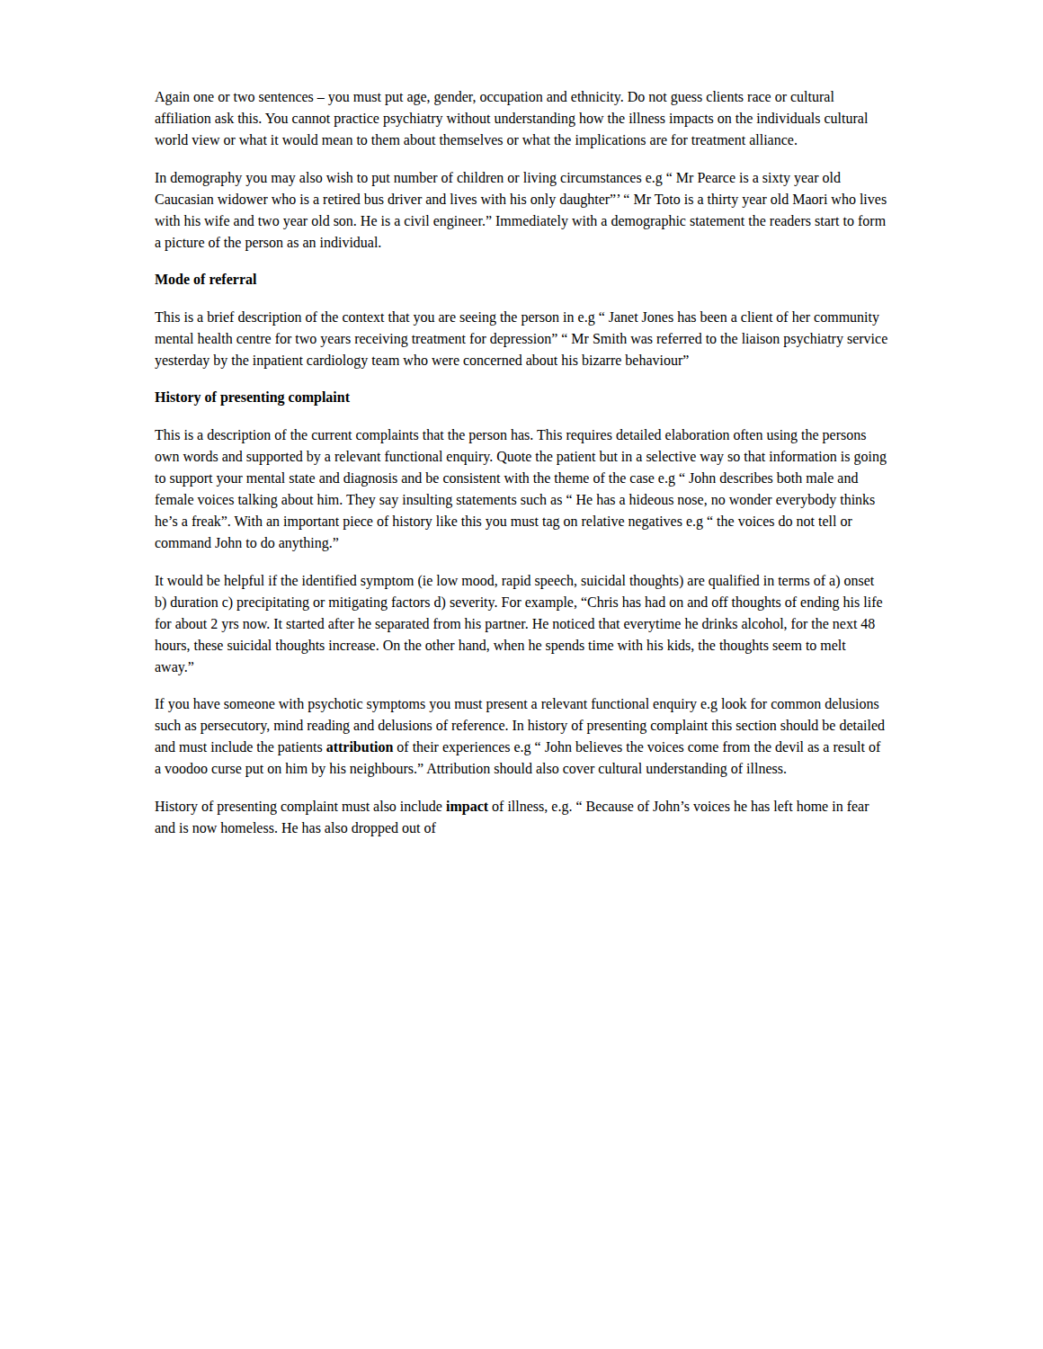Again one or two sentences – you must put age, gender, occupation and ethnicity. Do not guess clients race or cultural affiliation ask this. You cannot practice psychiatry without understanding how the illness impacts on the individuals cultural world view or what it would mean to them about themselves or what the implications are for treatment alliance.
In demography you may also wish to put number of children or living circumstances e.g “ Mr Pearce is a sixty year old Caucasian widower who is a retired bus driver and lives with his only daughter”’ “ Mr Toto is a thirty year old Maori who lives with his wife and two year old son. He is a civil engineer.” Immediately with a demographic statement the readers start to form a picture of the person as an individual.
Mode of referral
This is a brief description of the context that you are seeing the person in e.g “ Janet Jones has been a client of her community mental health centre for two years receiving treatment for depression” “ Mr Smith was referred to the liaison psychiatry service yesterday by the inpatient cardiology team who were concerned about his bizarre behaviour”
History of presenting complaint
This is a description of the current complaints that the person has. This requires detailed elaboration often using the persons own words and supported by a relevant functional enquiry. Quote the patient but in a selective way so that information is going to support your mental state and diagnosis and be consistent with the theme of the case e.g “ John describes both male and female voices talking about him. They say insulting statements such as “ He has a hideous nose, no wonder everybody thinks he’s a freak”. With an important piece of history like this you must tag on relative negatives e.g “ the voices do not tell or command John to do anything.”
It would be helpful if the identified symptom (ie low mood, rapid speech, suicidal thoughts) are qualified in terms of a) onset b) duration c) precipitating or mitigating factors d) severity. For example, “Chris has had on and off thoughts of ending his life for about 2 yrs now. It started after he separated from his partner. He noticed that everytime he drinks alcohol, for the next 48 hours, these suicidal thoughts increase. On the other hand, when he spends time with his kids, the thoughts seem to melt away.”
If you have someone with psychotic symptoms you must present a relevant functional enquiry e.g look for common delusions such as persecutory, mind reading and delusions of reference. In history of presenting complaint this section should be detailed and must include the patients attribution of their experiences e.g “ John believes the voices come from the devil as a result of a voodoo curse put on him by his neighbours.” Attribution should also cover cultural understanding of illness.
History of presenting complaint must also include impact of illness, e.g. “ Because of John’s voices he has left home in fear and is now homeless. He has also dropped out of